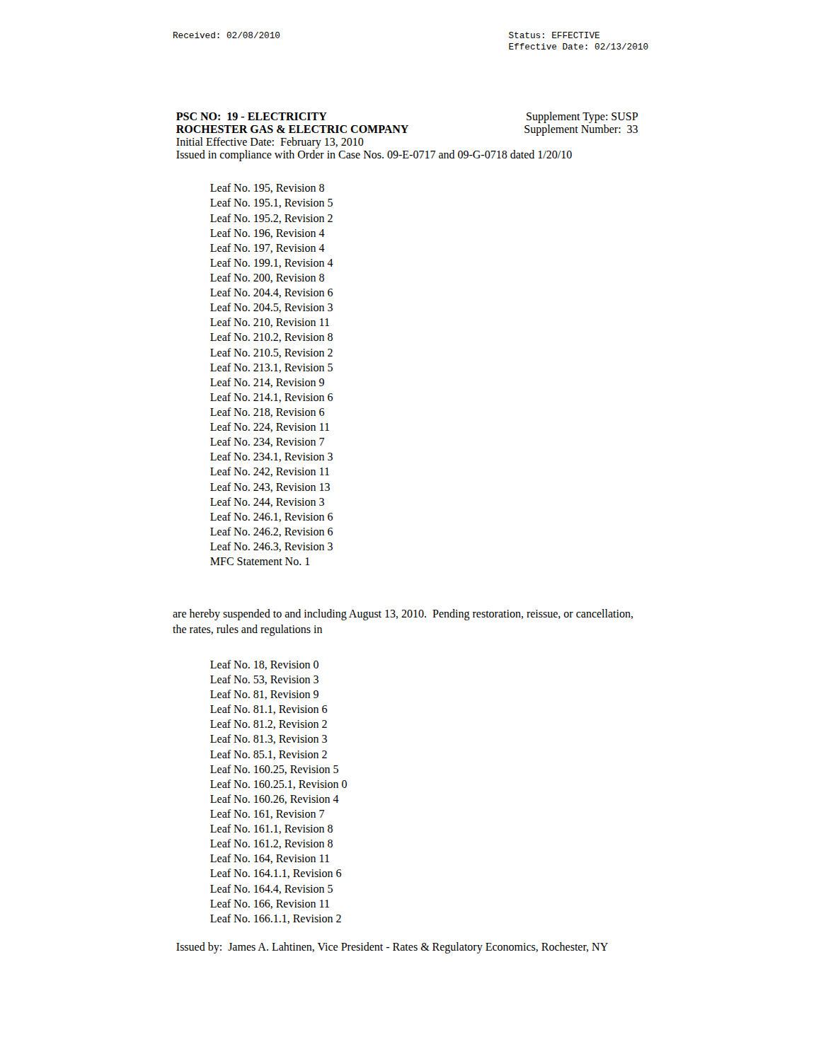Received: 02/08/2010
Status: EFFECTIVE Effective Date: 02/13/2010
PSC NO: 19 - ELECTRICITY
Supplement Type: SUSP
ROCHESTER GAS & ELECTRIC COMPANY
Supplement Number: 33
Initial Effective Date: February 13, 2010
Issued in compliance with Order in Case Nos. 09-E-0717 and 09-G-0718 dated 1/20/10
Leaf No. 195, Revision 8
Leaf No. 195.1, Revision 5
Leaf No. 195.2, Revision 2
Leaf No. 196, Revision 4
Leaf No. 197, Revision 4
Leaf No. 199.1, Revision 4
Leaf No. 200, Revision 8
Leaf No. 204.4, Revision 6
Leaf No. 204.5, Revision 3
Leaf No. 210, Revision 11
Leaf No. 210.2, Revision 8
Leaf No. 210.5, Revision 2
Leaf No. 213.1, Revision 5
Leaf No. 214, Revision 9
Leaf No. 214.1, Revision 6
Leaf No. 218, Revision 6
Leaf No. 224, Revision 11
Leaf No. 234, Revision 7
Leaf No. 234.1, Revision 3
Leaf No. 242, Revision 11
Leaf No. 243, Revision 13
Leaf No. 244, Revision 3
Leaf No. 246.1, Revision 6
Leaf No. 246.2, Revision 6
Leaf No. 246.3, Revision 3
MFC Statement No. 1
are hereby suspended to and including August 13, 2010. Pending restoration, reissue, or cancellation, the rates, rules and regulations in
Leaf No. 18, Revision 0
Leaf No. 53, Revision 3
Leaf No. 81, Revision 9
Leaf No. 81.1, Revision 6
Leaf No. 81.2, Revision 2
Leaf No. 81.3, Revision 3
Leaf No. 85.1, Revision 2
Leaf No. 160.25, Revision 5
Leaf No. 160.25.1, Revision 0
Leaf No. 160.26, Revision 4
Leaf No. 161, Revision 7
Leaf No. 161.1, Revision 8
Leaf No. 161.2, Revision 8
Leaf No. 164, Revision 11
Leaf No. 164.1.1, Revision 6
Leaf No. 164.4, Revision 5
Leaf No. 166, Revision 11
Leaf No. 166.1.1, Revision 2
Issued by: James A. Lahtinen, Vice President - Rates & Regulatory Economics, Rochester, NY